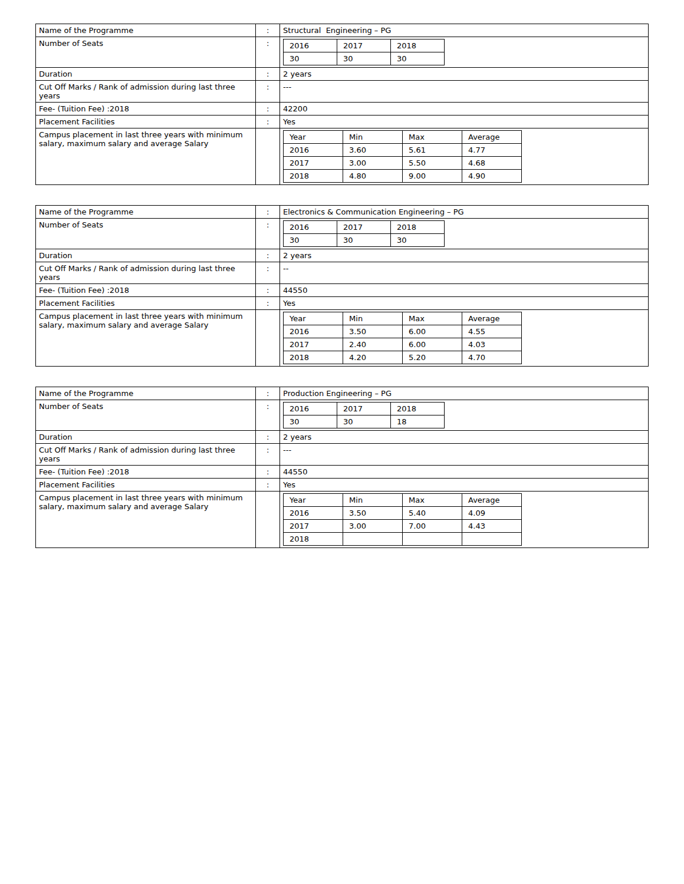| Name of the Programme | : | Structural Engineering – PG |
| Number of Seats | : | / 2016 / 2017 / 2018 / / / 30 / 30 / 30 / / |
| Duration | : | 2 years |
| Cut Off Marks / Rank of admission during last three years | : | --- |
| Fee- (Tuition Fee) :2018 | : | 42200 |
| Placement Facilities | : | Yes |
| Campus placement in last three years with minimum salary, maximum salary and average Salary | | / Year / Min / Max / Average / / / 2016 / 3.60 / 5.61 / 4.77 / / / 2017 / 3.00 / 5.50 / 4.68 / / / 2018 / 4.80 / 9.00 / 4.90 / / |
| Name of the Programme | : | Electronics & Communication Engineering – PG |
| Number of Seats | : | / 2016 / 2017 / 2018 / / / 30 / 30 / 30 / / |
| Duration | : | 2 years |
| Cut Off Marks / Rank of admission during last three years | : | -- |
| Fee- (Tuition Fee) :2018 | : | 44550 |
| Placement Facilities | : | Yes |
| Campus placement in last three years with minimum salary, maximum salary and average Salary | | / Year / Min / Max / Average / / / 2016 / 3.50 / 6.00 / 4.55 / / / 2017 / 2.40 / 6.00 / 4.03 / / / 2018 / 4.20 / 5.20 / 4.70 / / |
| Name of the Programme | : | Production Engineering – PG |
| Number of Seats | : | / 2016 / 2017 / 2018 / / / 30 / 30 / 18 / / |
| Duration | : | 2 years |
| Cut Off Marks / Rank of admission during last three years | : | --- |
| Fee- (Tuition Fee) :2018 | : | 44550 |
| Placement Facilities | : | Yes |
| Campus placement in last three years with minimum salary, maximum salary and average Salary | | / Year / Min / Max / Average / / / 2016 / 3.50 / 5.40 / 4.09 / / / 2017 / 3.00 / 7.00 / 4.43 / / / 2018 / / / / / |